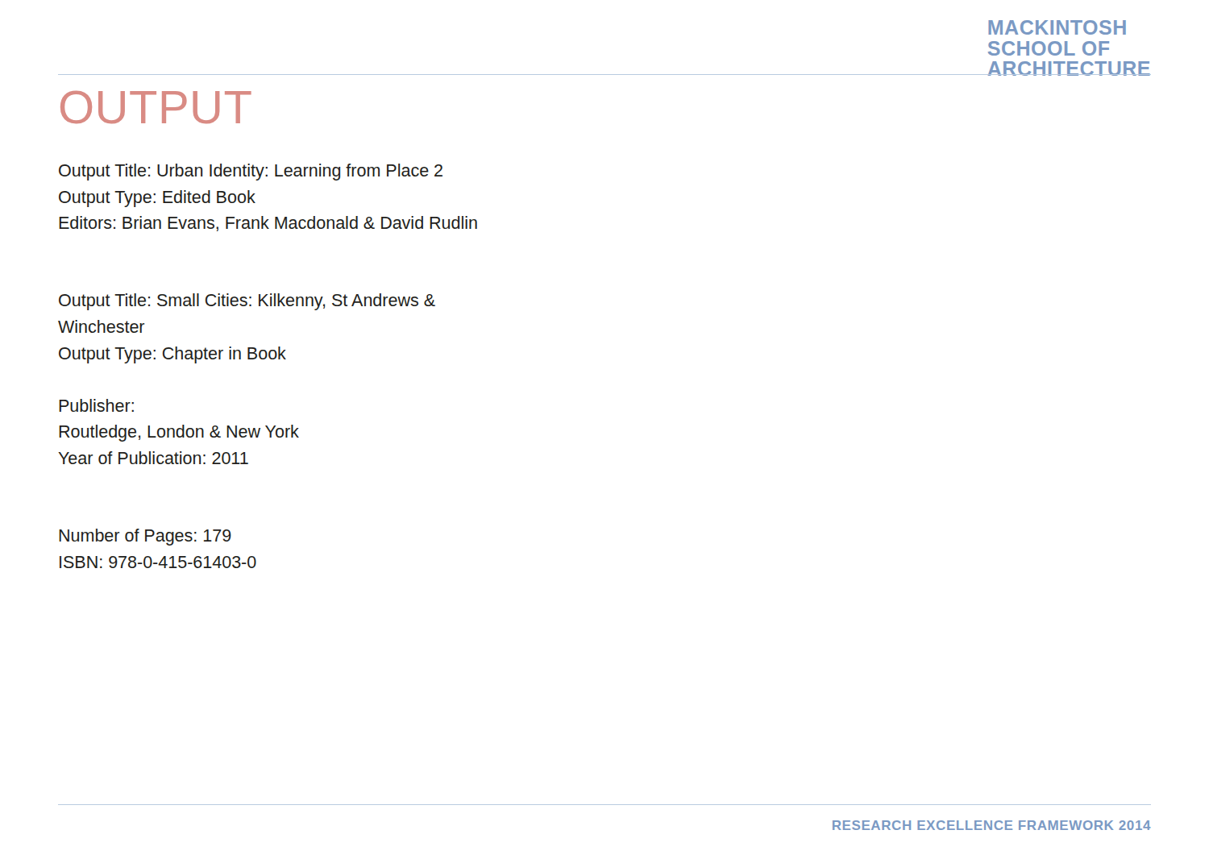Mackintosh School of Architecture
OUTPUT
Output Title: Urban Identity: Learning from Place 2
Output Type: Edited Book
Editors: Brian Evans, Frank Macdonald & David Rudlin
Output Title: Small Cities: Kilkenny, St Andrews & Winchester
Output Type: Chapter in Book
Publisher:
Routledge, London & New York
Year of Publication: 2011
Number of Pages: 179
ISBN: 978-0-415-61403-0
Research Excellence Framework 2014